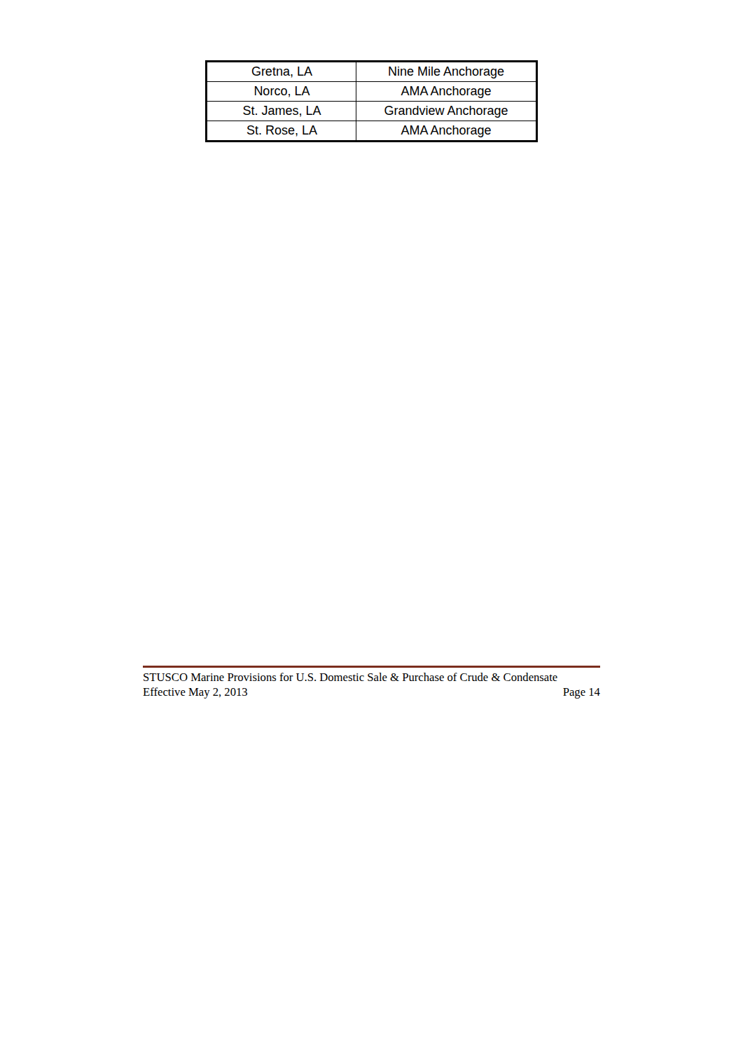| Gretna, LA | Nine Mile Anchorage |
| Norco, LA | AMA Anchorage |
| St. James, LA | Grandview Anchorage |
| St. Rose, LA | AMA Anchorage |
STUSCO Marine Provisions for U.S. Domestic Sale & Purchase of Crude & Condensate Effective May 2, 2013 Page 14